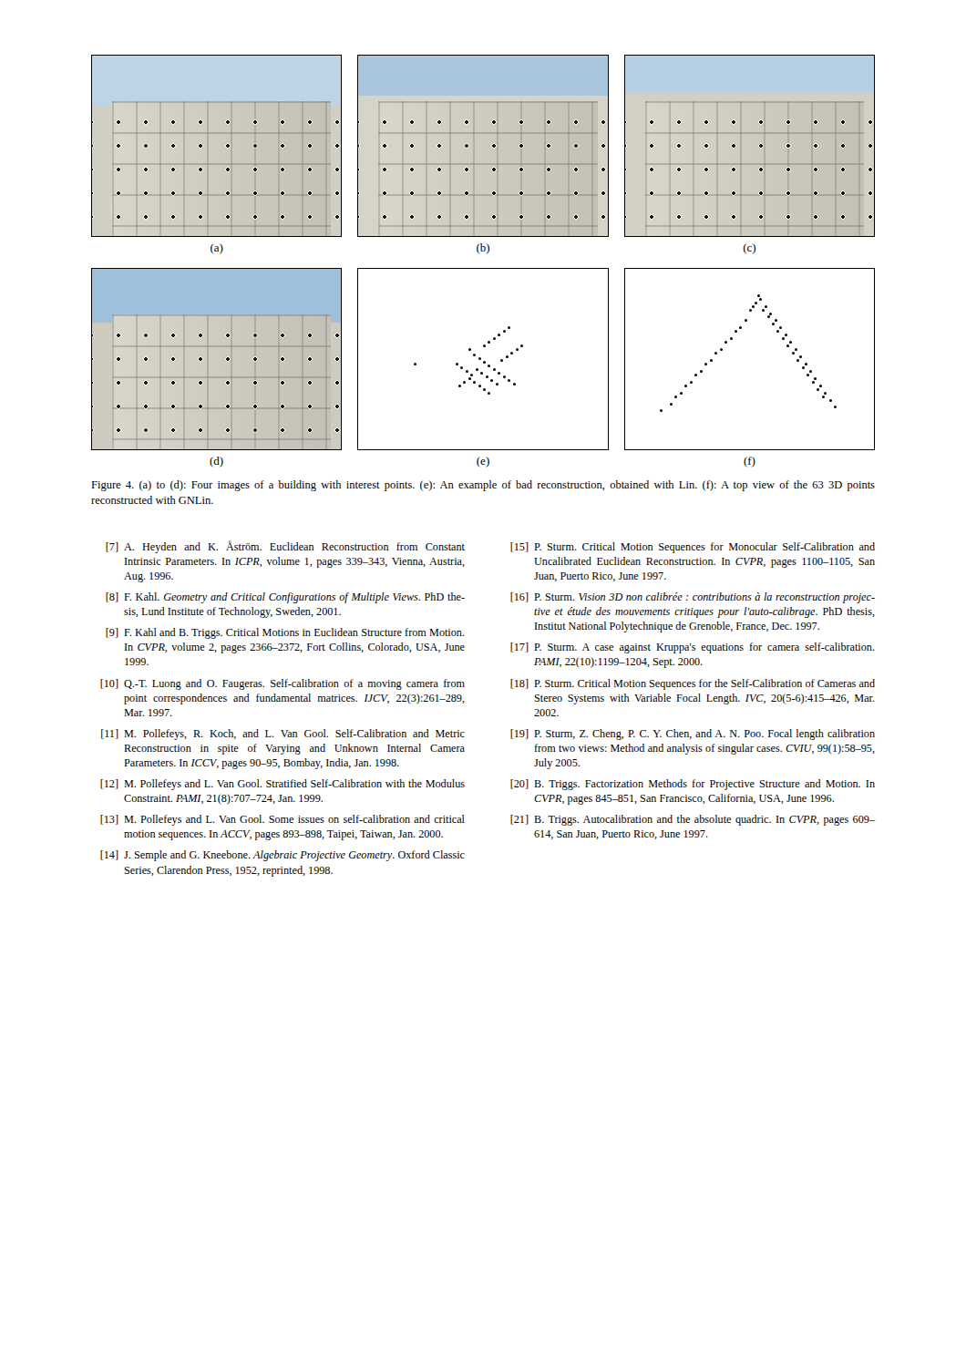(a)
(b)
(c)
(d)
(e)
(f)
Figure 4. (a) to (d): Four images of a building with interest points. (e): An example of bad reconstruction, obtained with Lin. (f): A top view of the 63 3D points reconstructed with GNLin.
[7] A. Heyden and K. Åström. Euclidean Reconstruction from Constant Intrinsic Parameters. In ICPR, volume 1, pages 339–343, Vienna, Austria, Aug. 1996.
[8] F. Kahl. Geometry and Critical Configurations of Multiple Views. PhD thesis, Lund Institute of Technology, Sweden, 2001.
[9] F. Kahl and B. Triggs. Critical Motions in Euclidean Structure from Motion. In CVPR, volume 2, pages 2366–2372, Fort Collins, Colorado, USA, June 1999.
[10] Q.-T. Luong and O. Faugeras. Self-calibration of a moving camera from point correspondences and fundamental matrices. IJCV, 22(3):261–289, Mar. 1997.
[11] M. Pollefeys, R. Koch, and L. Van Gool. Self-Calibration and Metric Reconstruction in spite of Varying and Unknown Internal Camera Parameters. In ICCV, pages 90–95, Bombay, India, Jan. 1998.
[12] M. Pollefeys and L. Van Gool. Stratified Self-Calibration with the Modulus Constraint. PAMI, 21(8):707–724, Jan. 1999.
[13] M. Pollefeys and L. Van Gool. Some issues on self-calibration and critical motion sequences. In ACCV, pages 893–898, Taipei, Taiwan, Jan. 2000.
[14] J. Semple and G. Kneebone. Algebraic Projective Geometry. Oxford Classic Series, Clarendon Press, 1952, reprinted, 1998.
[15] P. Sturm. Critical Motion Sequences for Monocular Self-Calibration and Uncalibrated Euclidean Reconstruction. In CVPR, pages 1100–1105, San Juan, Puerto Rico, June 1997.
[16] P. Sturm. Vision 3D non calibrée : contributions à la reconstruction projective et étude des mouvements critiques pour l'auto-calibrage. PhD thesis, Institut National Polytechnique de Grenoble, France, Dec. 1997.
[17] P. Sturm. A case against Kruppa's equations for camera self-calibration. PAMI, 22(10):1199–1204, Sept. 2000.
[18] P. Sturm. Critical Motion Sequences for the Self-Calibration of Cameras and Stereo Systems with Variable Focal Length. IVC, 20(5-6):415–426, Mar. 2002.
[19] P. Sturm, Z. Cheng, P. C. Y. Chen, and A. N. Poo. Focal length calibration from two views: Method and analysis of singular cases. CVIU, 99(1):58–95, July 2005.
[20] B. Triggs. Factorization Methods for Projective Structure and Motion. In CVPR, pages 845–851, San Francisco, California, USA, June 1996.
[21] B. Triggs. Autocalibration and the absolute quadric. In CVPR, pages 609–614, San Juan, Puerto Rico, June 1997.